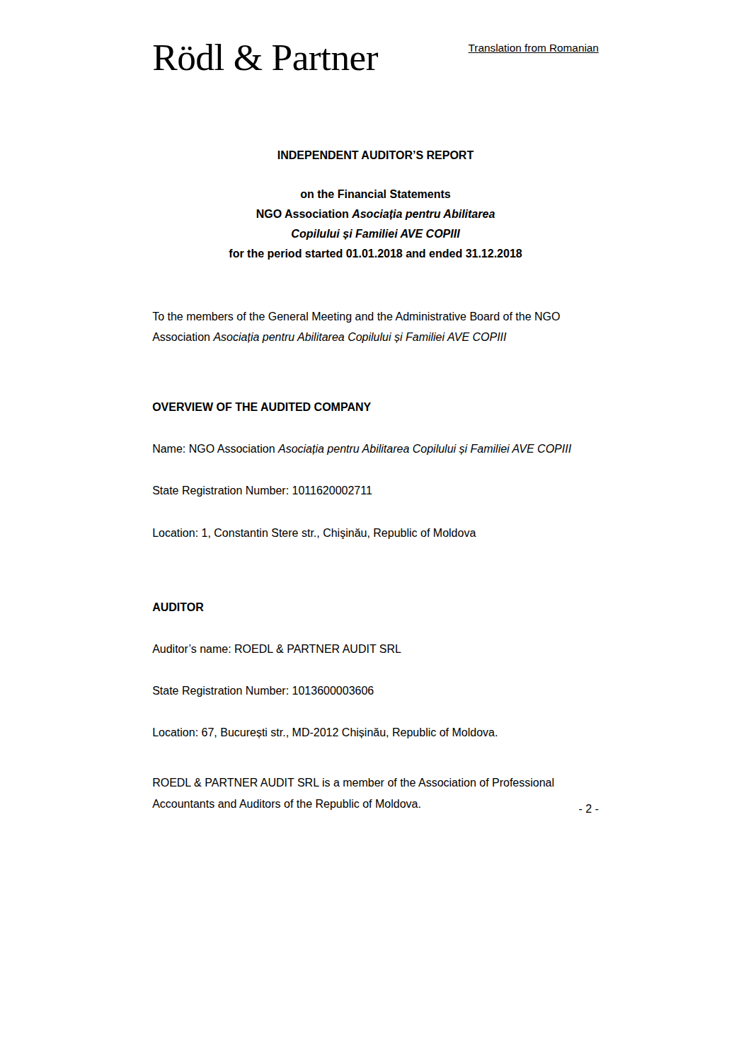Translation from Romanian
Rödl & Partner
INDEPENDENT AUDITOR’S REPORT
on the Financial Statements
NGO Association Asociația pentru Abilitarea
Copilului și Familiei AVE COPIII
for the period started 01.01.2018 and ended 31.12.2018
To the members of the General Meeting and the Administrative Board of the NGO Association Asociația pentru Abilitarea Copilului și Familiei AVE COPIII
OVERVIEW OF THE AUDITED COMPANY
Name: NGO Association Asociația pentru Abilitarea Copilului și Familiei AVE COPIII
State Registration Number: 1011620002711
Location: 1, Constantin Stere str., Chişinău, Republic of Moldova
AUDITOR
Auditor’s name: ROEDL & PARTNER AUDIT SRL
State Registration Number: 1013600003606
Location: 67, București str., MD-2012 Chișinău, Republic of Moldova.
ROEDL & PARTNER AUDIT SRL is a member of the Association of Professional Accountants and Auditors of the Republic of Moldova.
- 2 -